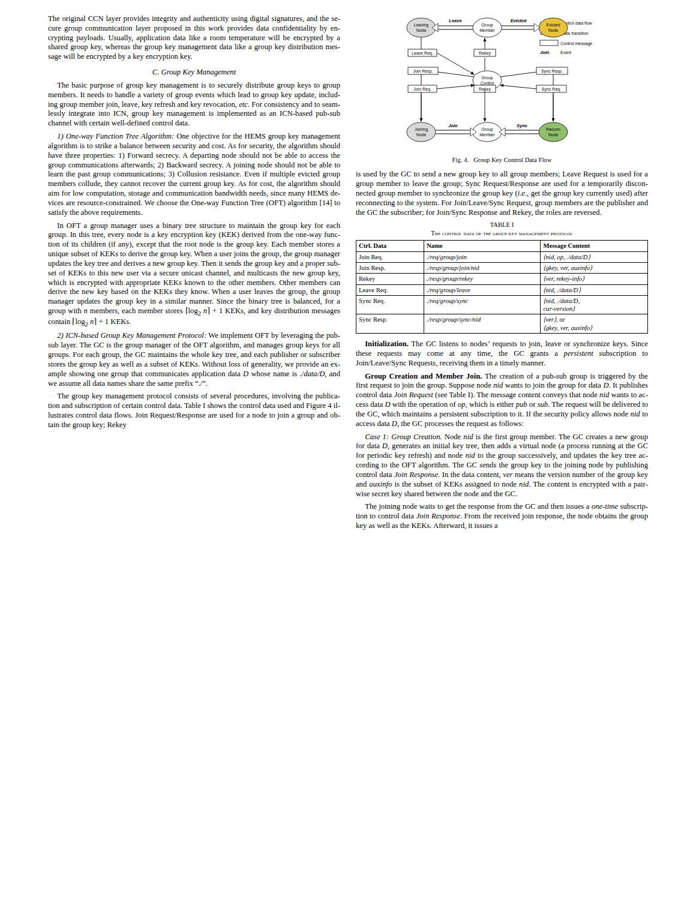The original CCN layer provides integrity and authenticity using digital signatures, and the secure group communication layer proposed in this work provides data confidentiality by encrypting payloads. Usually, application data like a room temperature will be encrypted by a shared group key, whereas the group key management data like a group key distribution message will be encrypted by a key encryption key.
C. Group Key Management
The basic purpose of group key management is to securely distribute group keys to group members. It needs to handle a variety of group events which lead to group key update, including group member join, leave, key refresh and key revocation, etc. For consistency and to seamlessly integrate into ICN, group key management is implemented as an ICN-based pub-sub channel with certain well-defined control data.
1) One-way Function Tree Algorithm: One objective for the HEMS group key management algorithm is to strike a balance between security and cost. As for security, the algorithm should have three properties: 1) Forward secrecy. A departing node should not be able to access the group communications afterwards; 2) Backward secrecy. A joining node should not be able to learn the past group communications; 3) Collusion resistance. Even if multiple evicted group members collude, they cannot recover the current group key. As for cost, the algorithm should aim for low computation, storage and communication bandwidth needs, since many HEMS devices are resource-constrained. We choose the One-way Function Tree (OFT) algorithm [14] to satisfy the above requirements.
In OFT a group manager uses a binary tree structure to maintain the group key for each group. In this tree, every node is a key encryption key (KEK) derived from the one-way function of its children (if any), except that the root node is the group key. Each member stores a unique subset of KEKs to derive the group key. When a user joins the group, the group manager updates the key tree and derives a new group key. Then it sends the group key and a proper subset of KEKs to this new user via a secure unicast channel, and multicasts the new group key, which is encrypted with appropriate KEKs known to the other members. Other members can derive the new key based on the KEKs they know. When a user leaves the group, the group manager updates the group key in a similar manner. Since the binary tree is balanced, for a group with n members, each member stores ⌈log2 n⌉ + 1 KEKs, and key distribution messages contain ⌈log2 n⌉ + 1 KEKs.
2) ICN-based Group Key Management Protocol: We implement OFT by leveraging the pub-sub layer. The GC is the group manager of the OFT algorithm, and manages group keys for all groups. For each group, the GC maintains the whole key tree, and each publisher or subscriber stores the group key as well as a subset of KEKs. Without loss of generality, we provide an example showing one group that communicates application data D whose name is ./data/D, and we assume all data names share the same prefix “./”.
The group key management protocol consists of several procedures, involving the publication and subscription of certain control data. Table I shows the control data used and Figure 4 illustrates control data flows. Join Request/Response are used for a node to join a group and obtain the group key; Rekey
Control data flow State transition Control message Join Event Leaving Node Group Member Evicted Node Group Control Joining Node Group Member Reconn Node Leave Evicted Join Sync Leave Req. Rekey Join Resp. Join Req. Rekey Sync Resp. Sync Req.
Fig. 4. Group Key Control Data Flow
is used by the GC to send a new group key to all group members; Leave Request is used for a group member to leave the group; Sync Request/Response are used for a temporarily disconnected group member to synchronize the group key (i.e., get the group key currently used) after reconnecting to the system. For Join/Leave/Sync Request, group members are the publisher and the GC the subscriber; for Join/Sync Response and Rekey, the roles are reversed.
TABLE I
The control data of the group key management protocol
| Ctrl. Data | Name | Message Content |
| --- | --- | --- |
| Join Req. | ./req/group/join | ⟨nid, op, ./data/D⟩ |
| Join Resp. | ./resp/group/join/nid | ⟨gkey, ver, auxinfo⟩ |
| Rekey | ./resp/group/rekey | ⟨ver, rekey-info⟩ |
| Leave Req. | ./req/group/leave | ⟨nid, ./data/D⟩ |
| Sync Req. | ./req/group/sync | ⟨nid, ./data/D, cur-version⟩ |
| Sync Resp. | ./resp/group/sync/nid | ⟨ver⟩ , or ⟨gkey, ver, auxinfo⟩ |
Initialization. The GC listens to nodes’ requests to join, leave or synchronize keys. Since these requests may come at any time, the GC grants a persistent subscription to Join/Leave/Sync Requests, receiving them in a timely manner.
Group Creation and Member Join. The creation of a pub-sub group is triggered by the first request to join the group. Suppose node nid wants to join the group for data D. It publishes control data Join Request (see Table I). The message content conveys that node nid wants to access data D with the operation of op, which is either pub or sub. The request will be delivered to the GC, which maintains a persistent subscription to it. If the security policy allows node nid to access data D, the GC processes the request as follows:
Case 1: Group Creation. Node nid is the first group member. The GC creates a new group for data D, generates an initial key tree, then adds a virtual node (a process running at the GC for periodic key refresh) and node nid to the group successively, and updates the key tree according to the OFT algorithm. The GC sends the group key to the joining node by publishing control data Join Response. In the data content, ver means the version number of the group key and auxinfo is the subset of KEKs assigned to node nid. The content is encrypted with a pairwise secret key shared between the node and the GC.
The joining node waits to get the response from the GC and then issues a one-time subscription to control data Join Response. From the received join response, the node obtains the group key as well as the KEKs. Afterward, it issues a